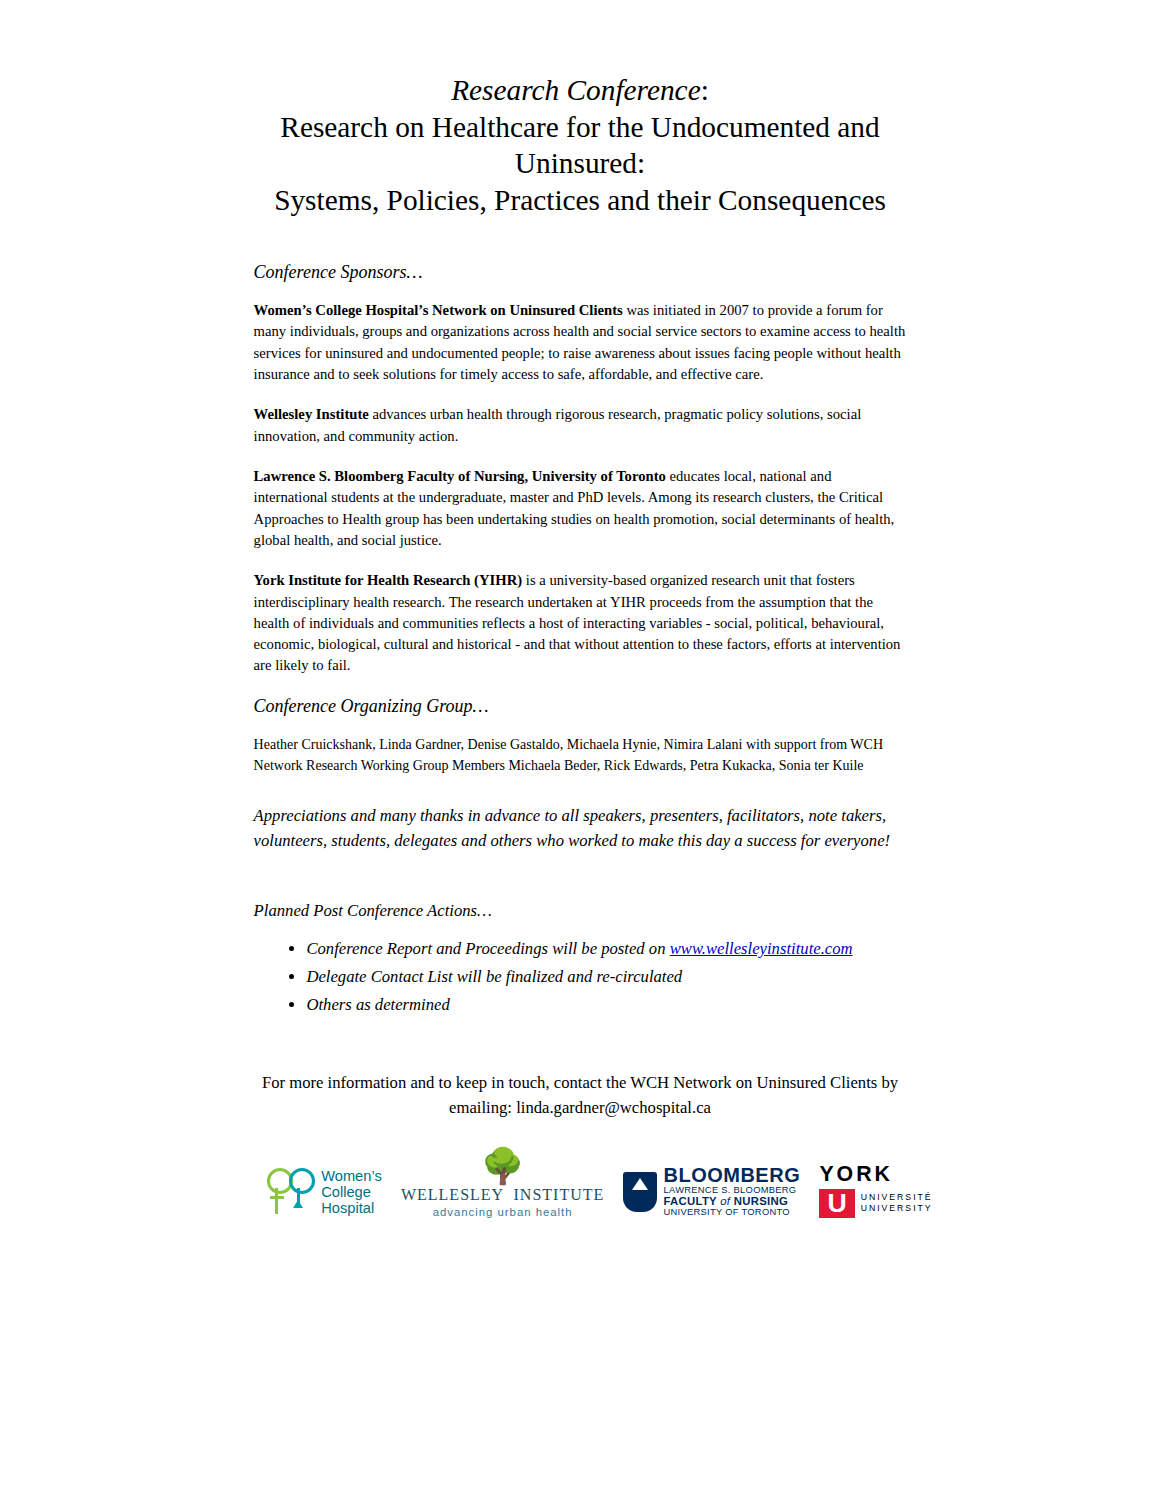Research Conference:
Research on Healthcare for the Undocumented and Uninsured:
Systems, Policies, Practices and their Consequences
Conference Sponsors…
Women’s College Hospital’s Network on Uninsured Clients was initiated in 2007 to provide a forum for many individuals, groups and organizations across health and social service sectors to examine access to health services for uninsured and undocumented people; to raise awareness about issues facing people without health insurance and to seek solutions for timely access to safe, affordable, and effective care.
Wellesley Institute advances urban health through rigorous research, pragmatic policy solutions, social innovation, and community action.
Lawrence S. Bloomberg Faculty of Nursing, University of Toronto educates local, national and international students at the undergraduate, master and PhD levels. Among its research clusters, the Critical Approaches to Health group has been undertaking studies on health promotion, social determinants of health, global health, and social justice.
York Institute for Health Research (YIHR) is a university-based organized research unit that fosters interdisciplinary health research. The research undertaken at YIHR proceeds from the assumption that the health of individuals and communities reflects a host of interacting variables - social, political, behavioural, economic, biological, cultural and historical - and that without attention to these factors, efforts at intervention are likely to fail.
Conference Organizing Group…
Heather Cruickshank, Linda Gardner, Denise Gastaldo, Michaela Hynie, Nimira Lalani with support from WCH Network Research Working Group Members Michaela Beder, Rick Edwards, Petra Kukacka, Sonia ter Kuile
Appreciations and many thanks in advance to all speakers, presenters, facilitators, note takers, volunteers, students, delegates and others who worked to make this day a success for everyone!
Planned Post Conference Actions…
Conference Report and Proceedings will be posted on www.wellesleyinstitute.com
Delegate Contact List will be finalized and re-circulated
Others as determined
For more information and to keep in touch, contact the WCH Network on Uninsured Clients by emailing: linda.gardner@wchospital.ca
Women’s
College
Hospital
🌳
WELLESLEY INSTITUTE
advancing urban health
BLOOMBERG
LAWRENCE S. BLOOMBERG
FACULTY of NURSING
UNIVERSITY OF TORONTO
YORK
U
UNIVERSITÉ
UNIVERSITY